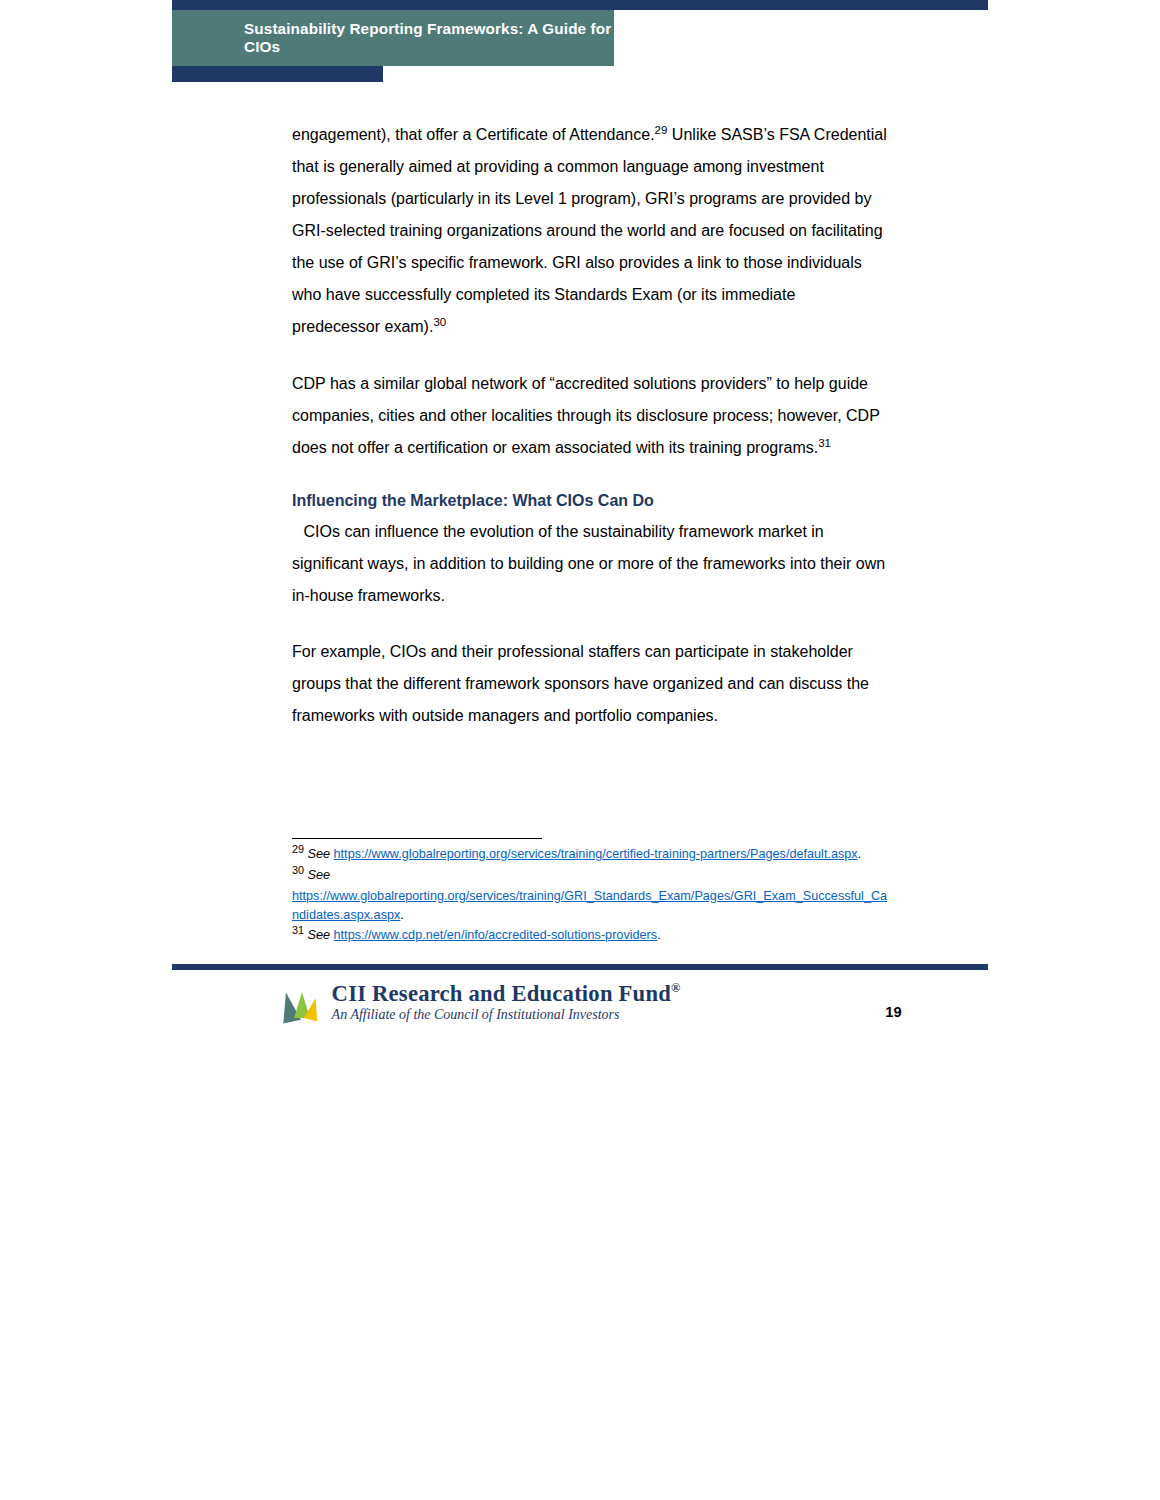Sustainability Reporting Frameworks: A Guide for CIOs
engagement), that offer a Certificate of Attendance.29 Unlike SASB’s FSA Credential that is generally aimed at providing a common language among investment professionals (particularly in its Level 1 program), GRI’s programs are provided by GRI-selected training organizations around the world and are focused on facilitating the use of GRI’s specific framework. GRI also provides a link to those individuals who have successfully completed its Standards Exam (or its immediate predecessor exam).30
CDP has a similar global network of “accredited solutions providers” to help guide companies, cities and other localities through its disclosure process; however, CDP does not offer a certification or exam associated with its training programs.31
Influencing the Marketplace: What CIOs Can Do
CIOs can influence the evolution of the sustainability framework market in significant ways, in addition to building one or more of the frameworks into their own in-house frameworks.
For example, CIOs and their professional staffers can participate in stakeholder groups that the different framework sponsors have organized and can discuss the frameworks with outside managers and portfolio companies.
29 See https://www.globalreporting.org/services/training/certified-training-partners/Pages/default.aspx.
30 See
https://www.globalreporting.org/services/training/GRI_Standards_Exam/Pages/GRI_Exam_Successful_Candidates.aspx.aspx.
31 See https://www.cdp.net/en/info/accredited-solutions-providers.
CII Research and Education Fund®
An Affiliate of the Council of Institutional Investors
19